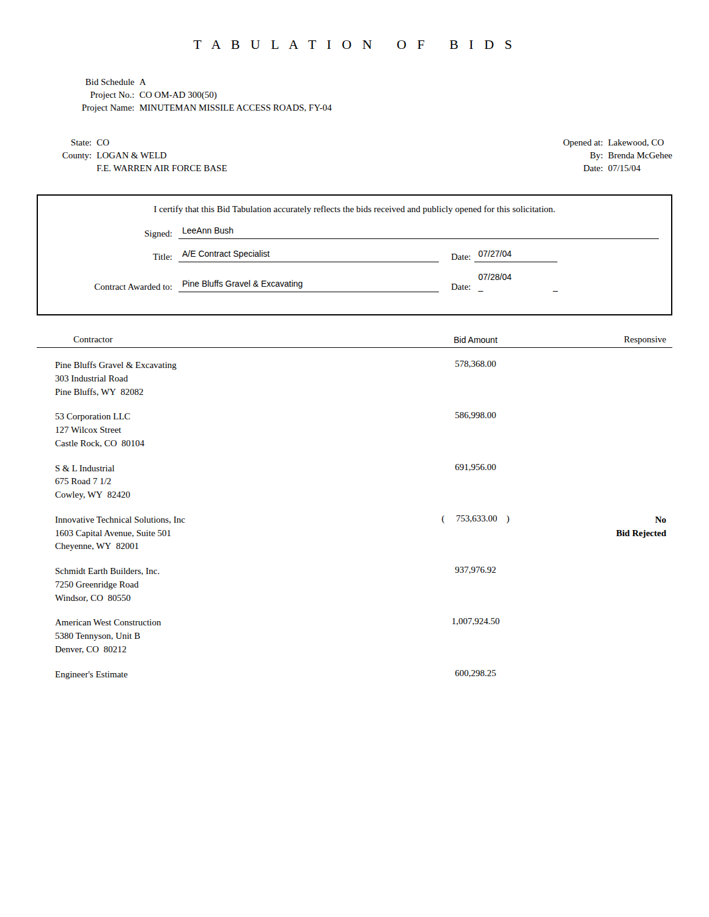T A B U L A T I O N O F B I D S
Bid Schedule
A
Project No.:
CO OM-AD 300(50)
Project Name:
MINUTEMAN MISSILE ACCESS ROADS, FY-04
State:
CO
County:
LOGAN & WELD
F.E. WARREN AIR FORCE BASE
Opened at:
Lakewood, CO
By:
Brenda McGehee
Date:
07/15/04
I certify that this Bid Tabulation accurately reflects the bids received and publicly opened for this solicitation.
Signed:
LeeAnn Bush
Title:
A/E Contract Specialist
Date:
07/27/04
Contract Awarded to:
Pine Bluffs Gravel & Excavating
Date:
07/28/04
__
| Contractor | Bid Amount | Responsive |
| --- | --- | --- |
| Pine Bluffs Gravel & Excavating 303 Industrial Road Pine Bluffs, WY 82082 | 578,368.00 | |
| 53 Corporation LLC 127 Wilcox Street Castle Rock, CO 80104 | 586,998.00 | |
| S & L Industrial 675 Road 7 1/2 Cowley, WY 82420 | 691,956.00 | |
| Innovative Technical Solutions, Inc 1603 Capital Avenue, Suite 501 Cheyenne, WY 82001 | ( 753,633.00 ) | No Bid Rejected |
| Schmidt Earth Builders, Inc. 7250 Greenridge Road Windsor, CO 80550 | 937,976.92 | |
| American West Construction 5380 Tennyson, Unit B Denver, CO 80212 | 1,007,924.50 | |
| Engineer's Estimate | 600,298.25 | |